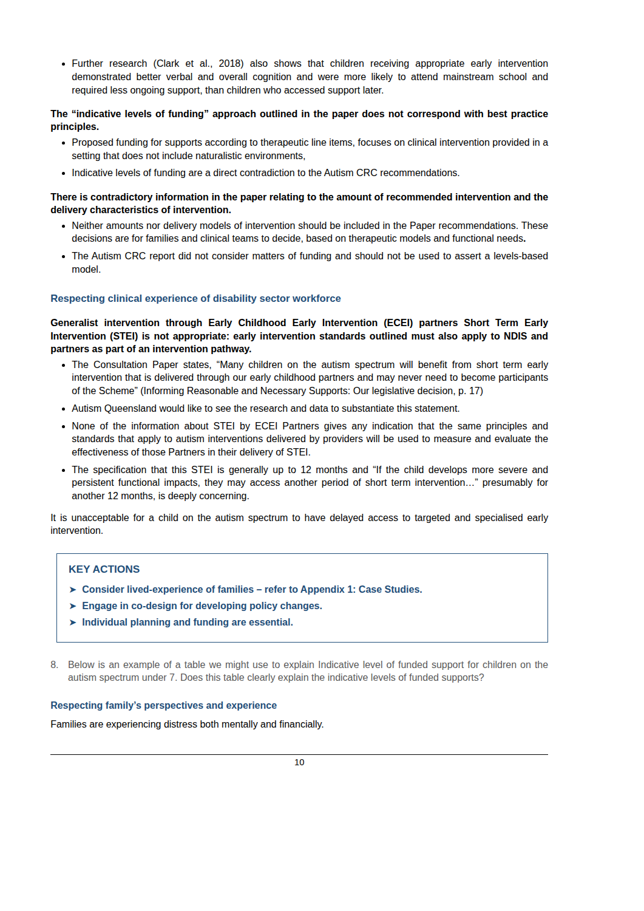Further research (Clark et al., 2018) also shows that children receiving appropriate early intervention demonstrated better verbal and overall cognition and were more likely to attend mainstream school and required less ongoing support, than children who accessed support later.
The “indicative levels of funding” approach outlined in the paper does not correspond with best practice principles.
Proposed funding for supports according to therapeutic line items, focuses on clinical intervention provided in a setting that does not include naturalistic environments,
Indicative levels of funding are a direct contradiction to the Autism CRC recommendations.
There is contradictory information in the paper relating to the amount of recommended intervention and the delivery characteristics of intervention.
Neither amounts nor delivery models of intervention should be included in the Paper recommendations. These decisions are for families and clinical teams to decide, based on therapeutic models and functional needs.
The Autism CRC report did not consider matters of funding and should not be used to assert a levels-based model.
Respecting clinical experience of disability sector workforce
Generalist intervention through Early Childhood Early Intervention (ECEI) partners Short Term Early Intervention (STEI) is not appropriate: early intervention standards outlined must also apply to NDIS and partners as part of an intervention pathway.
The Consultation Paper states, “Many children on the autism spectrum will benefit from short term early intervention that is delivered through our early childhood partners and may never need to become participants of the Scheme” (Informing Reasonable and Necessary Supports: Our legislative decision, p. 17)
Autism Queensland would like to see the research and data to substantiate this statement.
None of the information about STEI by ECEI Partners gives any indication that the same principles and standards that apply to autism interventions delivered by providers will be used to measure and evaluate the effectiveness of those Partners in their delivery of STEI.
The specification that this STEI is generally up to 12 months and “If the child develops more severe and persistent functional impacts, they may access another period of short term intervention…” presumably for another 12 months, is deeply concerning.
It is unacceptable for a child on the autism spectrum to have delayed access to targeted and specialised early intervention.
KEY ACTIONS
Consider lived-experience of families – refer to Appendix 1: Case Studies.
Engage in co-design for developing policy changes.
Individual planning and funding are essential.
8. Below is an example of a table we might use to explain Indicative level of funded support for children on the autism spectrum under 7. Does this table clearly explain the indicative levels of funded supports?
Respecting family’s perspectives and experience
Families are experiencing distress both mentally and financially.
10